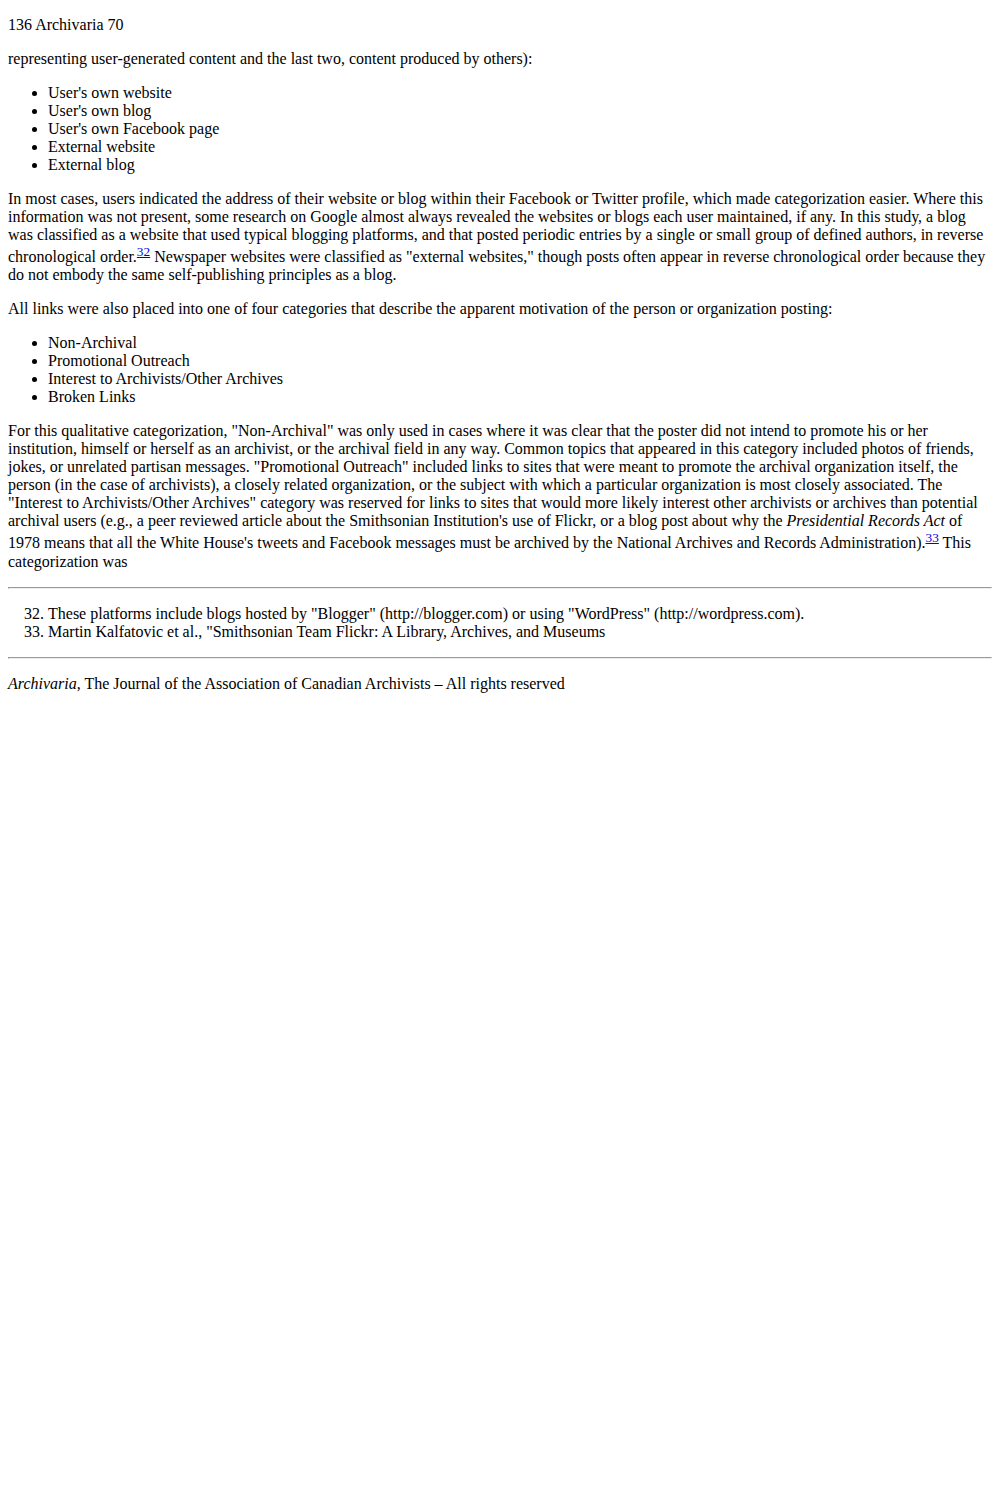136 Archivaria 70
representing user-generated content and the last two, content produced by others):
User's own website
User's own blog
User's own Facebook page
External website
External blog
In most cases, users indicated the address of their website or blog within their Facebook or Twitter profile, which made categorization easier. Where this information was not present, some research on Google almost always revealed the websites or blogs each user maintained, if any. In this study, a blog was classified as a website that used typical blogging platforms, and that posted periodic entries by a single or small group of defined authors, in reverse chronological order.32 Newspaper websites were classified as "external websites," though posts often appear in reverse chronological order because they do not embody the same self-publishing principles as a blog.
All links were also placed into one of four categories that describe the apparent motivation of the person or organization posting:
Non-Archival
Promotional Outreach
Interest to Archivists/Other Archives
Broken Links
For this qualitative categorization, "Non-Archival" was only used in cases where it was clear that the poster did not intend to promote his or her institution, himself or herself as an archivist, or the archival field in any way. Common topics that appeared in this category included photos of friends, jokes, or unrelated partisan messages. "Promotional Outreach" included links to sites that were meant to promote the archival organization itself, the person (in the case of archivists), a closely related organization, or the subject with which a particular organization is most closely associated. The "Interest to Archivists/Other Archives" category was reserved for links to sites that would more likely interest other archivists or archives than potential archival users (e.g., a peer reviewed article about the Smithsonian Institution's use of Flickr, or a blog post about why the Presidential Records Act of 1978 means that all the White House's tweets and Facebook messages must be archived by the National Archives and Records Administration).33 This categorization was
These platforms include blogs hosted by "Blogger" (http://blogger.com) or using "WordPress" (http://wordpress.com).
Martin Kalfatovic et al., "Smithsonian Team Flickr: A Library, Archives, and Museums
Archivaria, The Journal of the Association of Canadian Archivists – All rights reserved